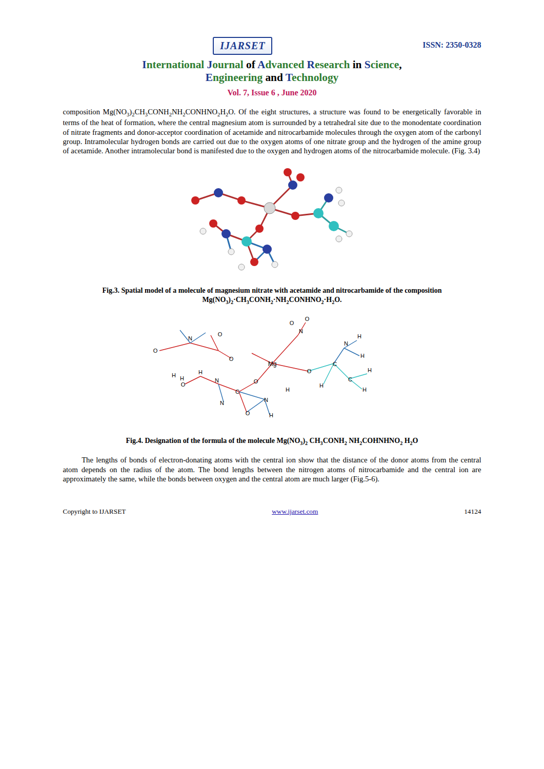ISSN: 2350-0328
IJARSET
International Journal of Advanced Research in Science,
Engineering and Technology
Vol. 7, Issue 6 , June 2020
composition Mg(NO3)2CH3CONH2NH2CONHNO2H2O. Of the eight structures, a structure was found to be energetically favorable in terms of the heat of formation, where the central magnesium atom is surrounded by a tetrahedral site due to the monodentate coordination of nitrate fragments and donor-acceptor coordination of acetamide and nitrocarbamide molecules through the oxygen atom of the carbonyl group. Intramolecular hydrogen bonds are carried out due to the oxygen atoms of one nitrate group and the hydrogen of the amine group of acetamide. Another intramolecular bond is manifested due to the oxygen and hydrogen atoms of the nitrocarbamide molecule. (Fig. 3.4)
Fig.3. Spatial model of a molecule of magnesium nitrate with acetamide and nitrocarbamide of the composition Mg(NO3)2·CH3CONH2·NH2CONHNO2·H2O.
O N O O Mg N O O O C N O H H H N N H O O C N H H C H H H H
Fig.4. Designation of the formula of the molecule Mg(NO3)2 CH3CONH2 NH2COHNHNO2 H2O
The lengths of bonds of electron-donating atoms with the central ion show that the distance of the donor atoms from the central atom depends on the radius of the atom. The bond lengths between the nitrogen atoms of nitrocarbamide and the central ion are approximately the same, while the bonds between oxygen and the central atom are much larger (Fig.5-6).
Copyright to IJARSET www.ijarset.com 14124